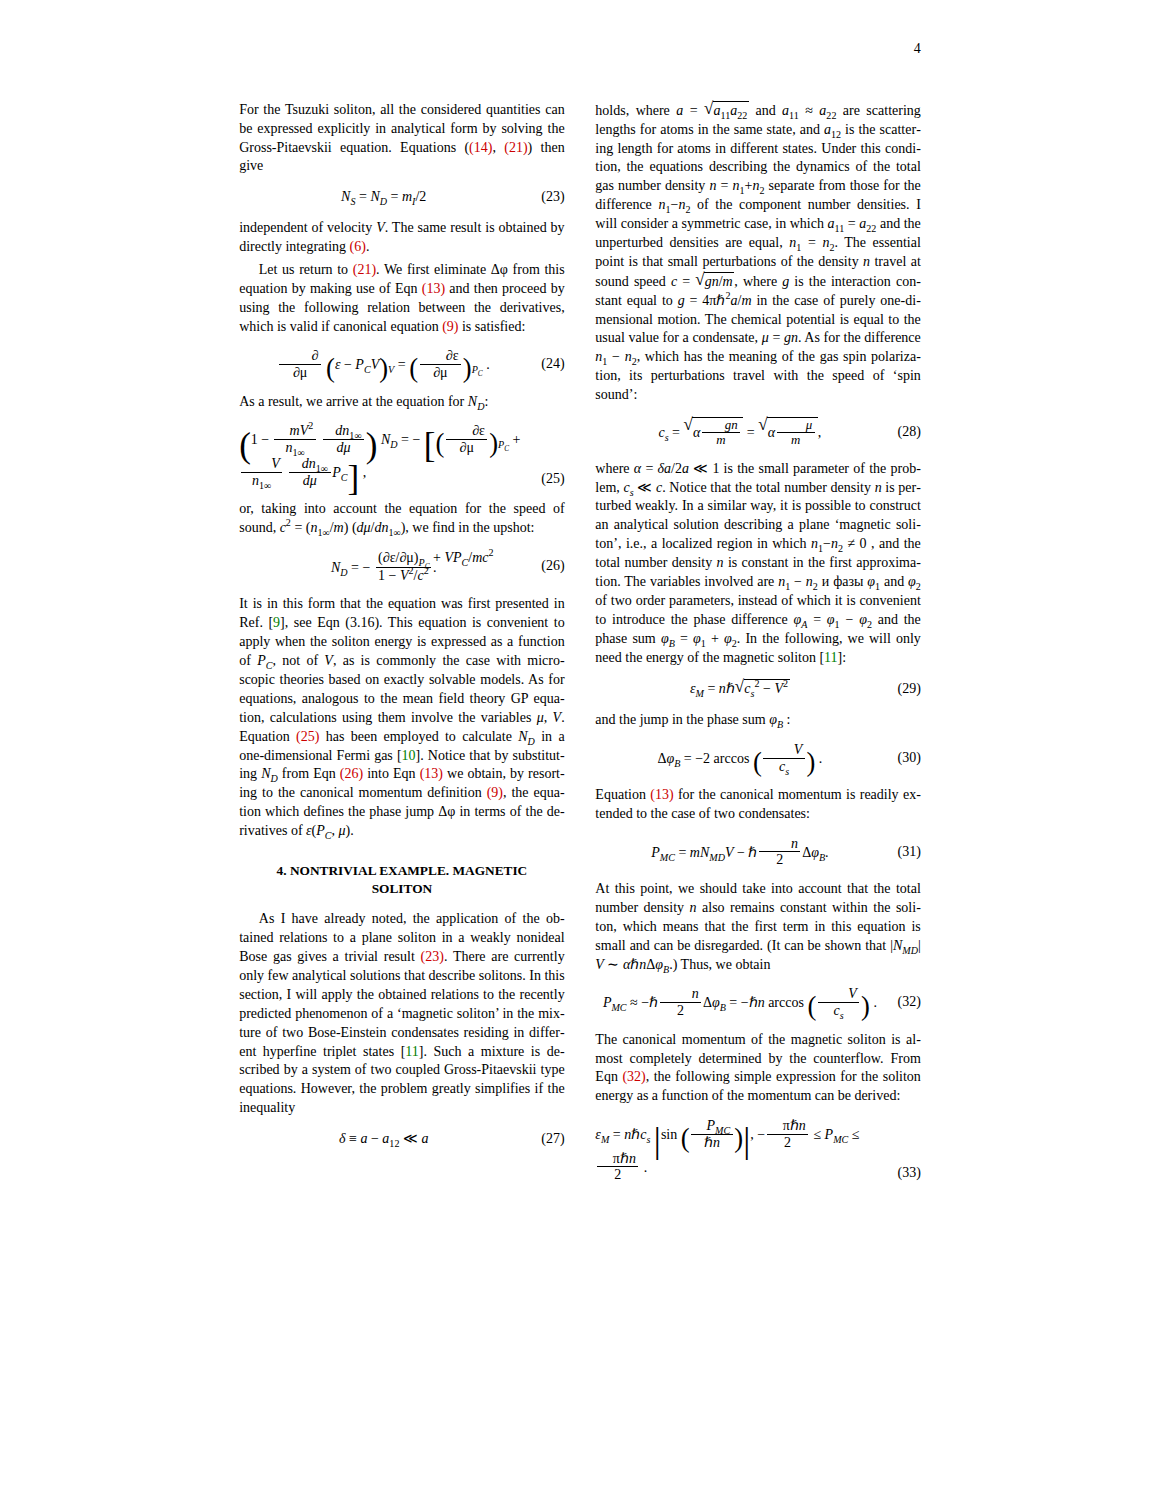4
For the Tsuzuki soliton, all the considered quantities can be expressed explicitly in analytical form by solving the Gross-Pitaevskii equation. Equations ((14), (21)) then give
NS = ND = mI/2
(23)
independent of velocity V. The same result is obtained by directly integrating (6).
Let us return to (21). We first eliminate Δφ from this equation by making use of Eqn (13) and then proceed by using the following relation between the derivatives, which is valid if canonical equation (9) is satisfied:
∂∂μ (ε − PCV)V = (∂ε∂μ)PC .
(24)
As a result, we arrive at the equation for ND:
(1 − mV2 n1∞ dn1∞dμ) ND = − [(∂ε∂μ)PC + Vn1∞ dn1∞dμ PC] ,
(25)
or, taking into account the equation for the speed of sound, c2 = (n1∞/m) (dμ/dn1∞), we find in the upshot:
ND = − (∂ε/∂μ)PC + VPC/mc21 − V2/c2.
(26)
It is in this form that the equation was first presented in Ref. [9], see Eqn (3.16). This equation is convenient to apply when the soliton energy is expressed as a function of PC, not of V, as is commonly the case with microscopic theories based on exactly solvable models. As for equations, analogous to the mean field theory GP equation, calculations using them involve the variables μ, V. Equation (25) has been employed to calculate ND in a one-dimensional Fermi gas [10]. Notice that by substituting ND from Eqn (26) into Eqn (13) we obtain, by resorting to the canonical momentum definition (9), the equation which defines the phase jump Δφ in terms of the derivatives of ε(PC, μ).
4. Nontrivial example. Magnetic
soliton
As I have already noted, the application of the obtained relations to a plane soliton in a weakly nonideal Bose gas gives a trivial result (23). There are currently only few analytical solutions that describe solitons. In this section, I will apply the obtained relations to the recently predicted phenomenon of a ‘magnetic soliton’ in the mixture of two Bose-Einstein condensates residing in different hyperfine triplet states [11]. Such a mixture is described by a system of two coupled Gross-Pitaevskii type equations. However, the problem greatly simplifies if the inequality
δ ≡ a − a12 ≪ a
(27)
holds, where a = a11a22 and a11 ≈ a22 are scattering lengths for atoms in the same state, and a12 is the scattering length for atoms in different states. Under this condition, the equations describing the dynamics of the total gas number density n = n1+n2 separate from those for the difference n1−n2 of the component number densities. I will consider a symmetric case, in which a11 = a22 and the unperturbed densities are equal, n1 = n2. The essential point is that small perturbations of the density n travel at sound speed c = gn/m, where g is the interaction constant equal to g = 4πℏ2a/m in the case of purely one-dimensional motion. The chemical potential is equal to the usual value for a condensate, μ = gn. As for the difference n1 − n2, which has the meaning of the gas spin polarization, its perturbations travel with the speed of ‘spin sound’:
cs = αgn m = αμm,
(28)
where α = δa/2a ≪ 1 is the small parameter of the problem, cs ≪ c. Notice that the total number density n is perturbed weakly. In a similar way, it is possible to construct an analytical solution describing a plane ‘magnetic soliton’, i.e., a localized region in which n1−n2 ≠ 0 , and the total number density n is constant in the first approximation. The variables involved are n1 − n2 и фазы φ1 and φ2 of two order parameters, instead of which it is convenient to introduce the phase difference φA = φ1 − φ2 and the phase sum φB = φ1 + φ2. In the following, we will only need the energy of the magnetic soliton [11]:
εM = nℏcs2 − V2
(29)
and the jump in the phase sum φB :
ΔφB = −2 arccos (Vcs) .
(30)
Equation (13) for the canonical momentum is readily extended to the case of two condensates:
PMC = mNMDV − ℏn 2 ΔφB.
(31)
At this point, we should take into account that the total number density n also remains constant within the soliton, which means that the first term in this equation is small and can be disregarded. (It can be shown that |NMD| V ∼ αℏn ΔφB.) Thus, we obtain
PMC ≈ −ℏn 2 ΔφB = −ℏn arccos (Vcs) .
(32)
The canonical momentum of the magnetic soliton is almost completely determined by the counterflow. From Eqn (32), the following simple expression for the soliton energy as a function of the momentum can be derived:
εM = nℏcs |sin (PMC ℏn)|, −πℏn 2 ≤ PMC ≤ πℏn 2 .
(33)